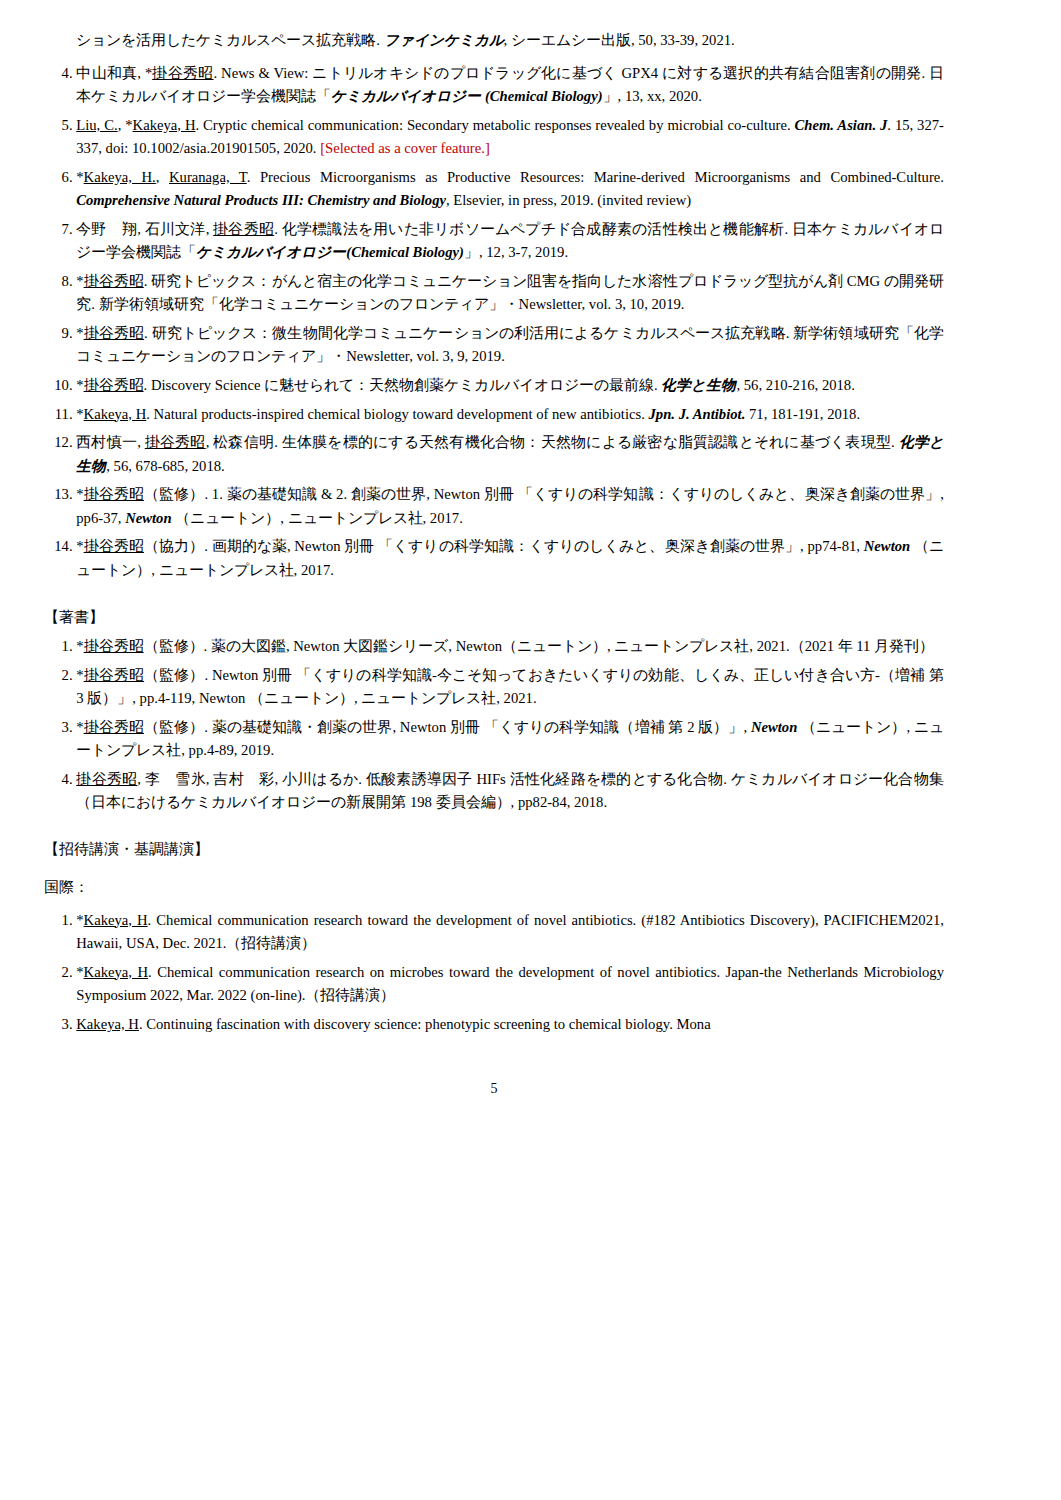ションを活用したケミカルスペース拡充戦略. ファインケミカル, シーエムシー出版, 50, 33-39, 2021.
中山和真, *掛谷秀昭. News & View: ニトリルオキシドのプロドラッグ化に基づく GPX4 に対する選択的共有結合阻害剤の開発. 日本ケミカルバイオロジー学会機関誌「ケミカルバイオロジー (Chemical Biology)」, 13, xx, 2020.
Liu, C., *Kakeya, H. Cryptic chemical communication: Secondary metabolic responses revealed by microbial co-culture. Chem. Asian. J. 15, 327-337, doi: 10.1002/asia.201901505, 2020. [Selected as a cover feature.]
*Kakeya, H., Kuranaga, T. Precious Microorganisms as Productive Resources: Marine-derived Microorganisms and Combined-Culture. Comprehensive Natural Products III: Chemistry and Biology, Elsevier, in press, 2019. (invited review)
今野　翔, 石川文洋, 掛谷秀昭. 化学標識法を用いた非リボソームペプチド合成酵素の活性検出と機能解析. 日本ケミカルバイオロジー学会機関誌「ケミカルバイオロジー(Chemical Biology)」, 12, 3-7, 2019.
*掛谷秀昭. 研究トピックス：がんと宿主の化学コミュニケーション阻害を指向した水溶性プロドラッグ型抗がん剤 CMG の開発研究. 新学術領域研究「化学コミュニケーションのフロンティア」・Newsletter, vol. 3, 10, 2019.
*掛谷秀昭. 研究トピックス：微生物間化学コミュニケーションの利活用によるケミカルスペース拡充戦略. 新学術領域研究「化学コミュニケーションのフロンティア」・Newsletter, vol. 3, 9, 2019.
*掛谷秀昭. Discovery Science に魅せられて：天然物創薬ケミカルバイオロジーの最前線. 化学と生物, 56, 210-216, 2018.
*Kakeya, H. Natural products-inspired chemical biology toward development of new antibiotics. Jpn. J. Antibiot. 71, 181-191, 2018.
西村慎一, 掛谷秀昭, 松森信明. 生体膜を標的にする天然有機化合物：天然物による厳密な脂質認識とそれに基づく表現型. 化学と生物, 56, 678-685, 2018.
*掛谷秀昭（監修）. 1. 薬の基礎知識 & 2. 創薬の世界, Newton 別冊 「くすりの科学知識：くすりのしくみと、奥深き創薬の世界」, pp6-37, Newton （ニュートン）, ニュートンプレス社, 2017.
*掛谷秀昭（協力）. 画期的な薬, Newton 別冊 「くすりの科学知識：くすりのしくみと、奥深き創薬の世界」, pp74-81, Newton （ニュートン）, ニュートンプレス社, 2017.
【著書】
*掛谷秀昭（監修）. 薬の大図鑑, Newton 大図鑑シリーズ, Newton（ニュートン）, ニュートンプレス社, 2021.（2021 年 11 月発刊）
*掛谷秀昭（監修）. Newton 別冊 「くすりの科学知識-今こそ知っておきたいくすりの効能、しくみ、正しい付き合い方-（増補 第 3 版）」, pp.4-119, Newton （ニュートン）, ニュートンプレス社, 2021.
*掛谷秀昭（監修）. 薬の基礎知識・創薬の世界, Newton 別冊 「くすりの科学知識（増補 第 2 版）」, Newton （ニュートン）, ニュートンプレス社, pp.4-89, 2019.
掛谷秀昭, 李　雪氷, 吉村　彩, 小川はるか. 低酸素誘導因子 HIFs 活性化経路を標的とする化合物. ケミカルバイオロジー化合物集（日本におけるケミカルバイオロジーの新展開第 198 委員会編）, pp82-84, 2018.
【招待講演・基調講演】
国際：
*Kakeya, H. Chemical communication research toward the development of novel antibiotics. (#182 Antibiotics Discovery), PACIFICHEM2021, Hawaii, USA, Dec. 2021.（招待講演）
*Kakeya, H. Chemical communication research on microbes toward the development of novel antibiotics. Japan-the Netherlands Microbiology Symposium 2022, Mar. 2022 (on-line).（招待講演）
Kakeya, H. Continuing fascination with discovery science: phenotypic screening to chemical biology. Mona
5